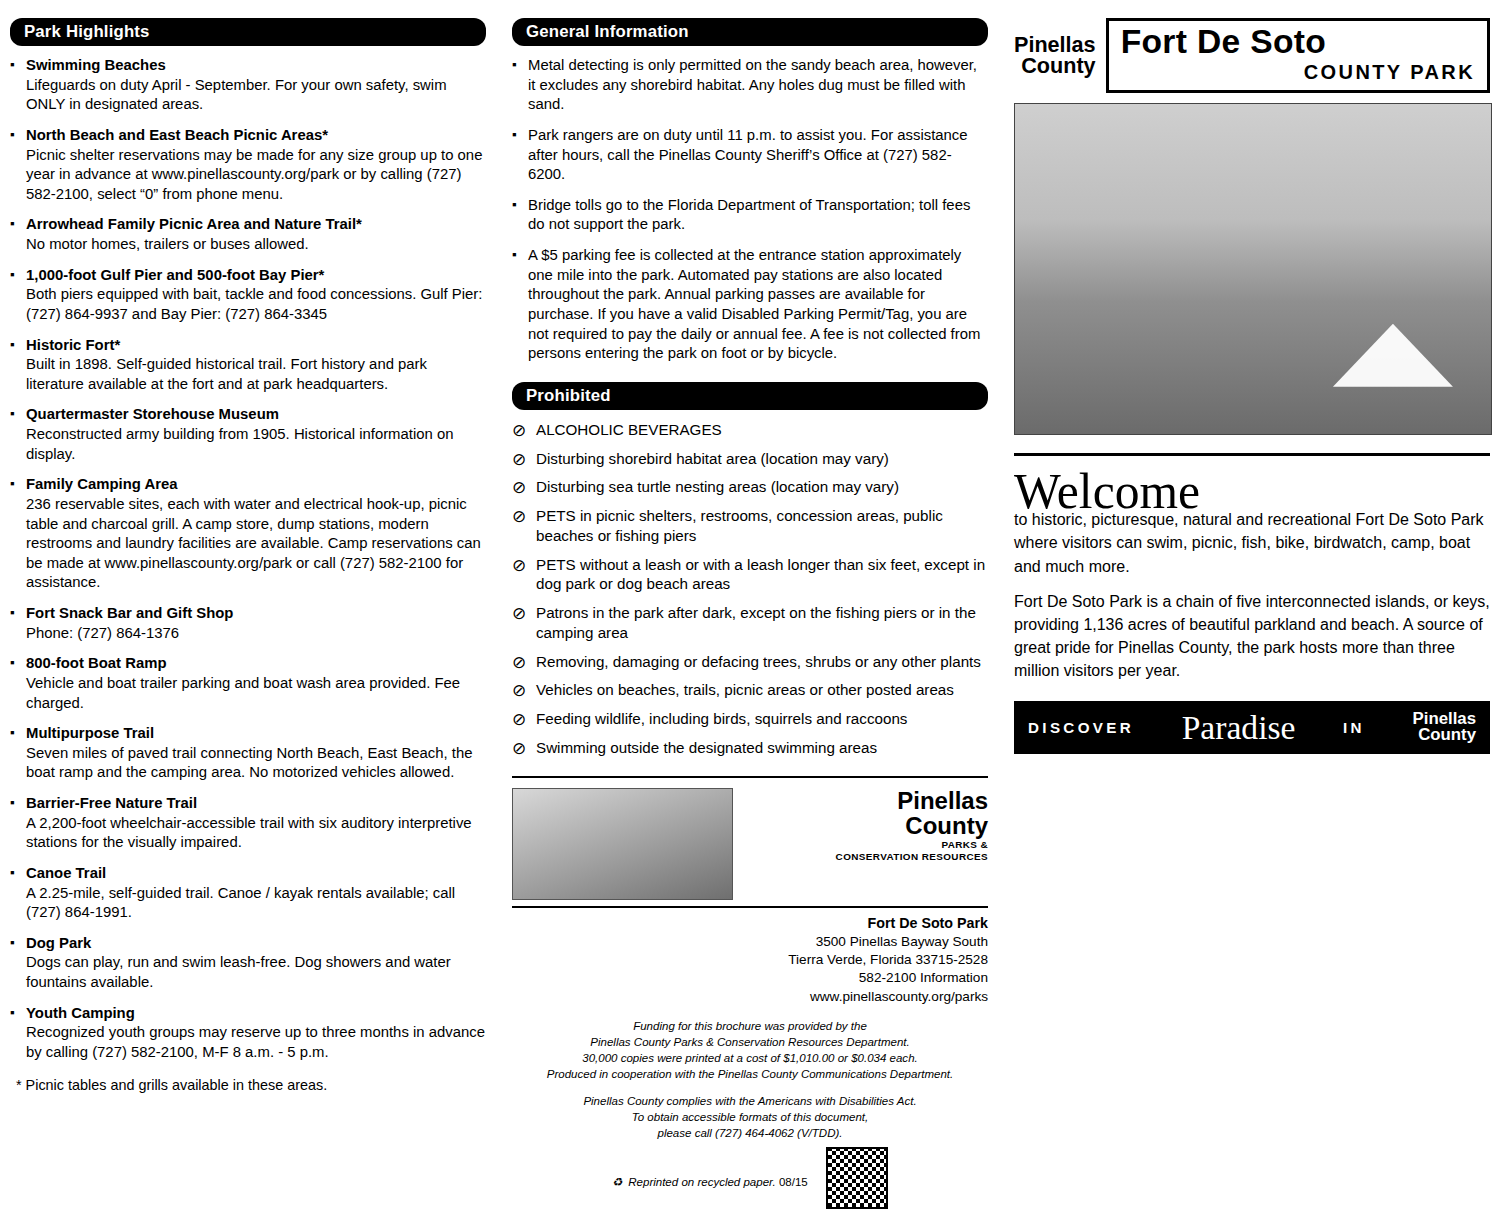Park Highlights
Swimming Beaches
Lifeguards on duty April - September. For your own safety, swim ONLY in designated areas.
North Beach and East Beach Picnic Areas*
Picnic shelter reservations may be made for any size group up to one year in advance at www.pinellascounty.org/park or by calling (727) 582-2100, select “0” from phone menu.
Arrowhead Family Picnic Area and Nature Trail*
No motor homes, trailers or buses allowed.
1,000-foot Gulf Pier and 500-foot Bay Pier*
Both piers equipped with bait, tackle and food concessions. Gulf Pier: (727) 864-9937 and Bay Pier: (727) 864-3345
Historic Fort*
Built in 1898. Self-guided historical trail. Fort history and park literature available at the fort and at park headquarters.
Quartermaster Storehouse Museum
Reconstructed army building from 1905. Historical information on display.
Family Camping Area
236 reservable sites, each with water and electrical hook-up, picnic table and charcoal grill. A camp store, dump stations, modern restrooms and laundry facilities are available. Camp reservations can be made at www.pinellascounty.org/park or call (727) 582-2100 for assistance.
Fort Snack Bar and Gift Shop
Phone: (727) 864-1376
800-foot Boat Ramp
Vehicle and boat trailer parking and boat wash area provided. Fee charged.
Multipurpose Trail
Seven miles of paved trail connecting North Beach, East Beach, the boat ramp and the camping area. No motorized vehicles allowed.
Barrier-Free Nature Trail
A 2,200-foot wheelchair-accessible trail with six auditory interpretive stations for the visually impaired.
Canoe Trail
A 2.25-mile, self-guided trail. Canoe / kayak rentals available; call (727) 864-1991.
Dog Park
Dogs can play, run and swim leash-free. Dog showers and water fountains available.
Youth Camping
Recognized youth groups may reserve up to three months in advance by calling (727) 582-2100, M-F 8 a.m. - 5 p.m.
* Picnic tables and grills available in these areas.
General Information
Metal detecting is only permitted on the sandy beach area, however, it excludes any shorebird habitat. Any holes dug must be filled with sand.
Park rangers are on duty until 11 p.m. to assist you. For assistance after hours, call the Pinellas County Sheriff’s Office at (727) 582-6200.
Bridge tolls go to the Florida Department of Transportation; toll fees do not support the park.
A $5 parking fee is collected at the entrance station approximately one mile into the park. Automated pay stations are also located throughout the park. Annual parking passes are available for purchase. If you have a valid Disabled Parking Permit/Tag, you are not required to pay the daily or annual fee. A fee is not collected from persons entering the park on foot or by bicycle.
Prohibited
ALCOHOLIC BEVERAGES
Disturbing shorebird habitat area (location may vary)
Disturbing sea turtle nesting areas (location may vary)
PETS in picnic shelters, restrooms, concession areas, public beaches or fishing piers
PETS without a leash or with a leash longer than six feet, except in dog park or dog beach areas
Patrons in the park after dark, except on the fishing piers or in the camping area
Removing, damaging or defacing trees, shrubs or any other plants
Vehicles on beaches, trails, picnic areas or other posted areas
Feeding wildlife, including birds, squirrels and raccoons
Swimming outside the designated swimming areas
Pinellas County PARKS & CONSERVATION RESOURCES
Fort De Soto Park
3500 Pinellas Bayway South
Tierra Verde, Florida 33715-2528
582-2100 Information
www.pinellascounty.org/parks
Funding for this brochure was provided by the
Pinellas County Parks & Conservation Resources Department.
30,000 copies were printed at a cost of $1,010.00 or $0.034 each.
Produced in cooperation with the Pinellas County Communications Department.
Pinellas County complies with the Americans with Disabilities Act.
To obtain accessible formats of this document,
please call (727) 464-4062 (V/TDD).
♻ Reprinted on recycled paper. 08/15
Pinellas
County
Fort De Soto
COUNTY PARK
Welcome
to historic, picturesque, natural and recreational Fort De Soto Park where visitors can swim, picnic, fish, bike, birdwatch, camp, boat and much more.
Fort De Soto Park is a chain of five interconnected islands, or keys, providing 1,136 acres of beautiful parkland and beach. A source of great pride for Pinellas County, the park hosts more than three million visitors per year.
DISCOVER Paradise IN Pinellas
County